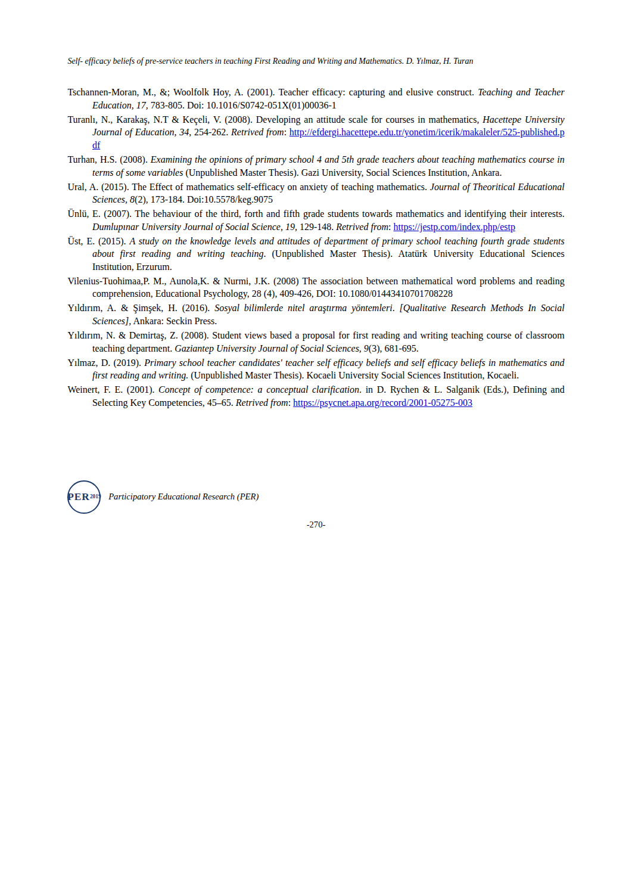Self- efficacy beliefs of pre-service teachers in teaching First Reading and Writing and Mathematics. D. Yılmaz, H. Turan
Tschannen-Moran, M., &; Woolfolk Hoy, A. (2001). Teacher efficacy: capturing and elusive construct. Teaching and Teacher Education, 17, 783-805. Doi: 10.1016/S0742-051X(01)00036-1
Turanlı, N., Karakaş, N.T & Keçeli, V. (2008). Developing an attitude scale for courses in mathematics, Hacettepe University Journal of Education, 34, 254-262. Retrived from: http://efdergi.hacettepe.edu.tr/yonetim/icerik/makaleler/525-published.pdf
Turhan, H.S. (2008). Examining the opinions of primary school 4 and 5th grade teachers about teaching mathematics course in terms of some variables (Unpublished Master Thesis). Gazi University, Social Sciences Institution, Ankara.
Ural, A. (2015). The Effect of mathematics self-efficacy on anxiety of teaching mathematics. Journal of Theoritical Educational Sciences, 8(2), 173-184. Doi:10.5578/keg.9075
Ünlü, E. (2007). The behaviour of the third, forth and fifth grade students towards mathematics and identifying their interests. Dumlupınar University Journal of Social Science, 19, 129-148. Retrived from: https://jestp.com/index.php/estp
Üst, E. (2015). A study on the knowledge levels and attitudes of department of primary school teaching fourth grade students about first reading and writing teaching. (Unpublished Master Thesis). Atatürk University Educational Sciences Institution, Erzurum.
Vilenius‐Tuohimaa,P. M., Aunola,K. & Nurmi, J.K. (2008) The association between mathematical word problems and reading comprehension, Educational Psychology, 28 (4), 409-426, DOI: 10.1080/01443410701708228
Yıldırım, A. & Şimşek, H. (2016). Sosyal bilimlerde nitel araştırma yöntemleri. [Qualitative Research Methods In Social Sciences], Ankara: Seckin Press.
Yıldırım, N. & Demirtaş, Z. (2008). Student views based a proposal for first reading and writing teaching course of classroom teaching department. Gaziantep University Journal of Social Sciences, 9(3), 681-695.
Yılmaz, D. (2019). Primary school teacher candidates' teacher self efficacy beliefs and self efficacy beliefs in mathematics and first reading and writing. (Unpublished Master Thesis). Kocaeli University Social Sciences Institution, Kocaeli.
Weinert, F. E. (2001). Concept of competence: a conceptual clarification. in D. Rychen & L. Salganik (Eds.), Defining and Selecting Key Competencies, 45–65. Retrived from: https://psycnet.apa.org/record/2001-05275-003
PER2019
Participatory Educational Research (PER)
-270-